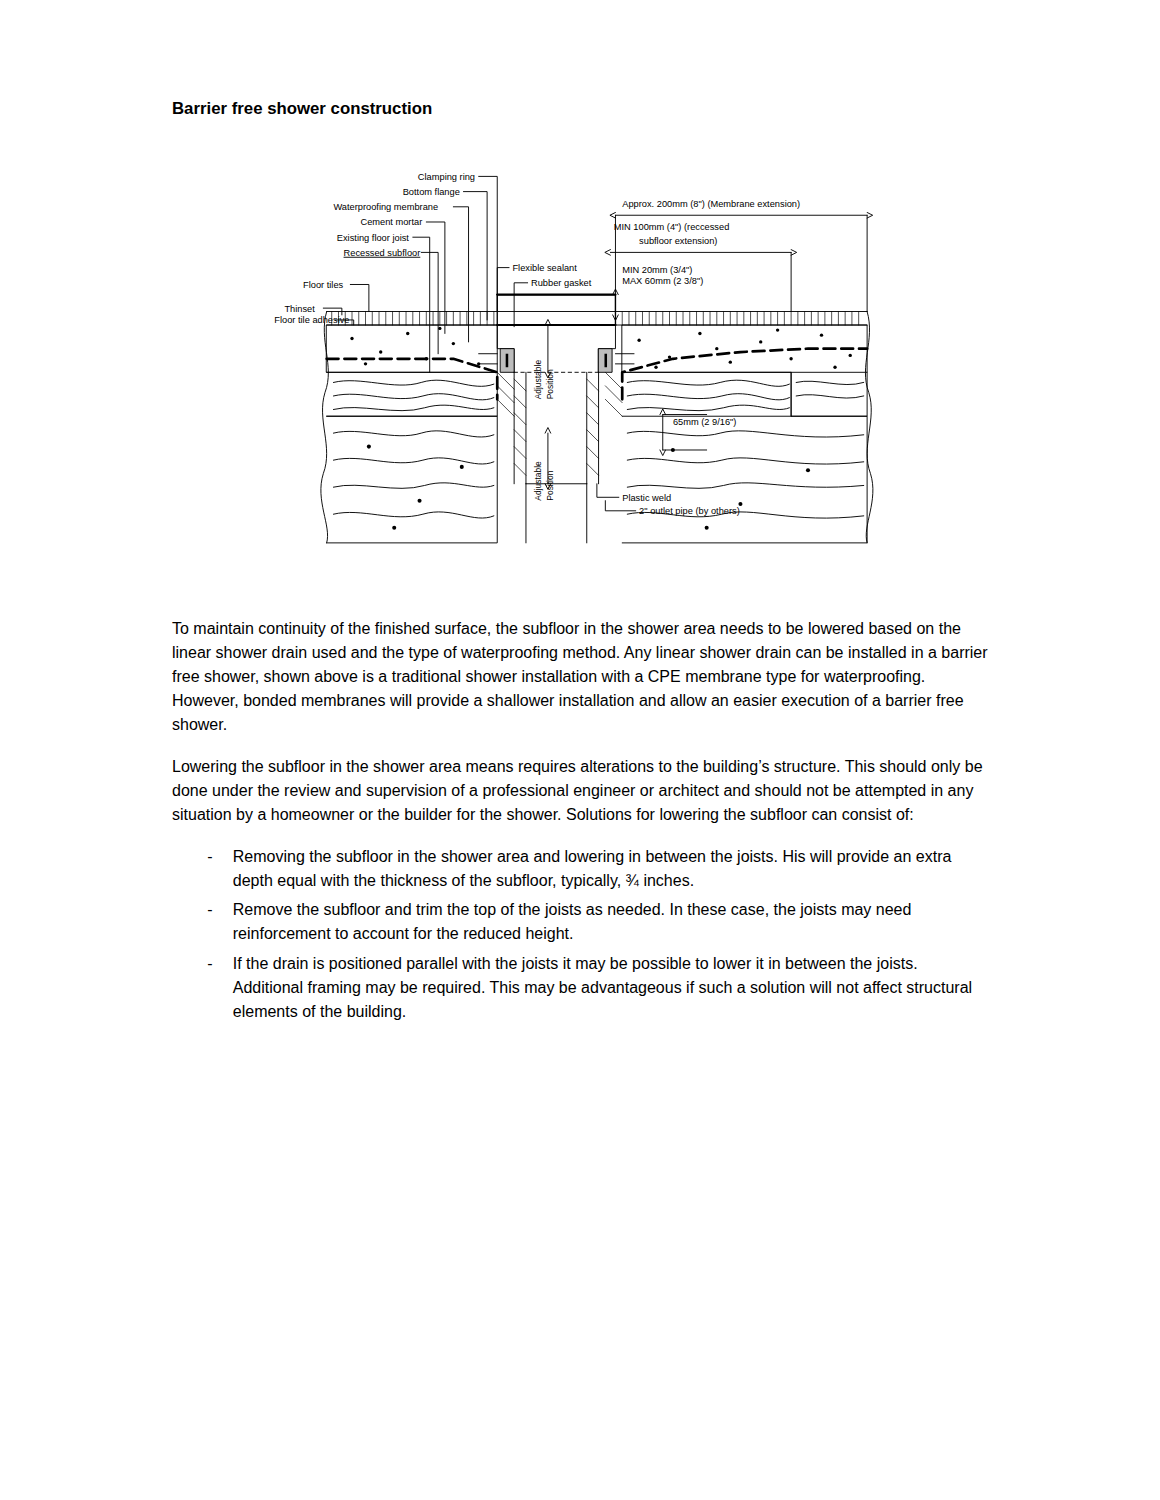Barrier free shower construction
Cross-section detail of a barrier free shower with linear drain Technical cross-section drawing showing, from top to bottom, floor tiles set in thinset over cement mortar, a waterproofing membrane, a recessed subfloor and existing floor joists. A linear drain body with clamping ring, bottom flange, rubber gasket and flexible sealant sits at the centre, connected to a 2 inch outlet pipe with a plastic weld. Dimension callouts note approximately 200 mm (8 inch) membrane extension, minimum 100 mm (4 inch) recessed subfloor extension, minimum 20 mm (3/4 inch) and maximum 60 mm (2 3/8 inch) heights, 65 mm (2 9/16 inch) depth, and adjustable positions of the drain body. Clamping ring Bottom flange Waterproofing membrane Cement mortar Existing floor joist Recessed subfloor Floor tiles Thinset Floor tile adhesive Flexible sealant Rubber gasket Approx. 200mm (8") (Membrane extension) MIN 100mm (4") (reccessed subfloor extension) MIN 20mm (3/4") MAX 60mm (2 3/8") 65mm (2 9/16") Plastic weld 2" outlet pipe (by others) Adjustable Position Adjustable Position
To maintain continuity of the finished surface, the subfloor in the shower area needs to be lowered based on the linear shower drain used and the type of waterproofing method. Any linear shower drain can be installed in a barrier free shower, shown above is a traditional shower installation with a CPE membrane type for waterproofing. However, bonded membranes will provide a shallower installation and allow an easier execution of a barrier free shower.
Lowering the subfloor in the shower area means requires alterations to the building’s structure. This should only be done under the review and supervision of a professional engineer or architect and should not be attempted in any situation by a homeowner or the builder for the shower. Solutions for lowering the subfloor can consist of:
Removing the subfloor in the shower area and lowering in between the joists. His will provide an extra depth equal with the thickness of the subfloor, typically, ¾ inches.
Remove the subfloor and trim the top of the joists as needed. In these case, the joists may need reinforcement to account for the reduced height.
If the drain is positioned parallel with the joists it may be possible to lower it in between the joists. Additional framing may be required. This may be advantageous if such a solution will not affect structural elements of the building.